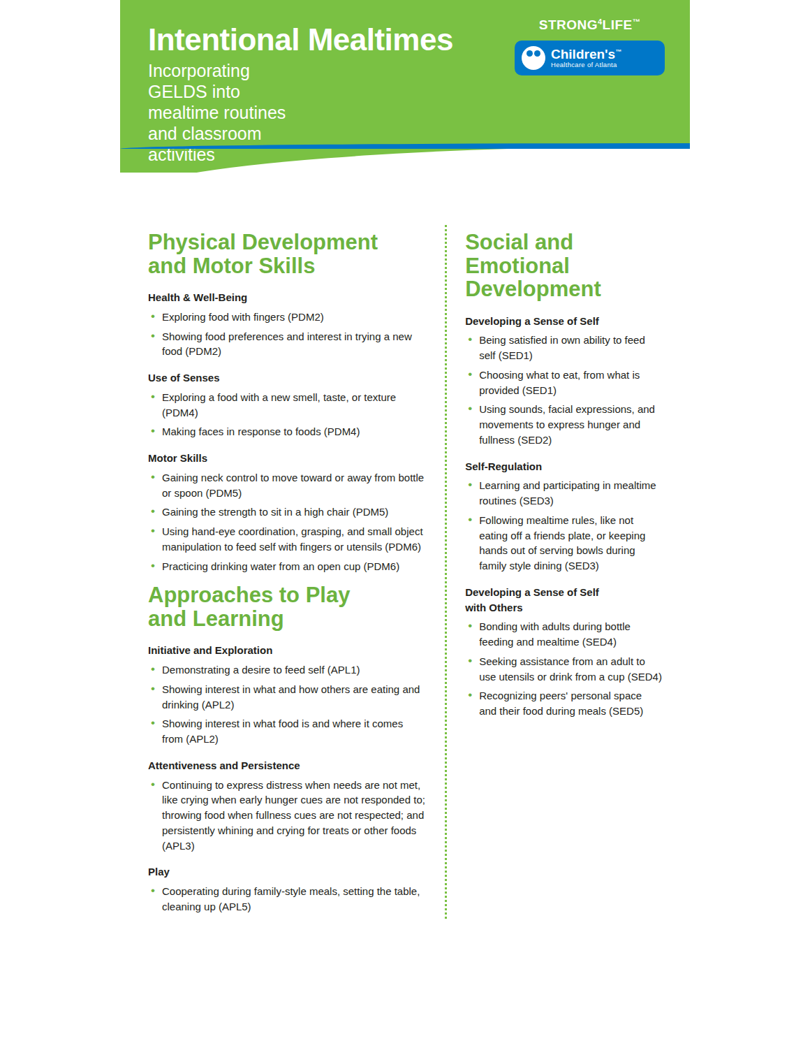STRONG4LIFE™
Children's™
Healthcare of Atlanta
Intentional Mealtimes
Incorporating GELDS into mealtime routines and classroom activities
Physical Development
and Motor Skills
Health & Well-Being
Exploring food with fingers (PDM2)
Showing food preferences and interest in trying a new food (PDM2)
Use of Senses
Exploring a food with a new smell, taste, or texture (PDM4)
Making faces in response to foods (PDM4)
Motor Skills
Gaining neck control to move toward or away from bottle or spoon (PDM5)
Gaining the strength to sit in a high chair (PDM5)
Using hand-eye coordination, grasping, and small object manipulation to feed self with fingers or utensils (PDM6)
Practicing drinking water from an open cup (PDM6)
Approaches to Play
and Learning
Initiative and Exploration
Demonstrating a desire to feed self (APL1)
Showing interest in what and how others are eating and drinking (APL2)
Showing interest in what food is and where it comes from (APL2)
Attentiveness and Persistence
Continuing to express distress when needs are not met, like crying when early hunger cues are not responded to; throwing food when fullness cues are not respected; and persistently whining and crying for treats or other foods (APL3)
Play
Cooperating during family-style meals, setting the table, cleaning up (APL5)
Social and
Emotional
Development
Developing a Sense of Self
Being satisfied in own ability to feed self (SED1)
Choosing what to eat, from what is provided (SED1)
Using sounds, facial expressions, and movements to express hunger and fullness (SED2)
Self-Regulation
Learning and participating in mealtime routines (SED3)
Following mealtime rules, like not eating off a friends plate, or keeping hands out of serving bowls during family style dining (SED3)
Developing a Sense of Self
with Others
Bonding with adults during bottle feeding and mealtime (SED4)
Seeking assistance from an adult to use utensils or drink from a cup (SED4)
Recognizing peers' personal space and their food during meals (SED5)